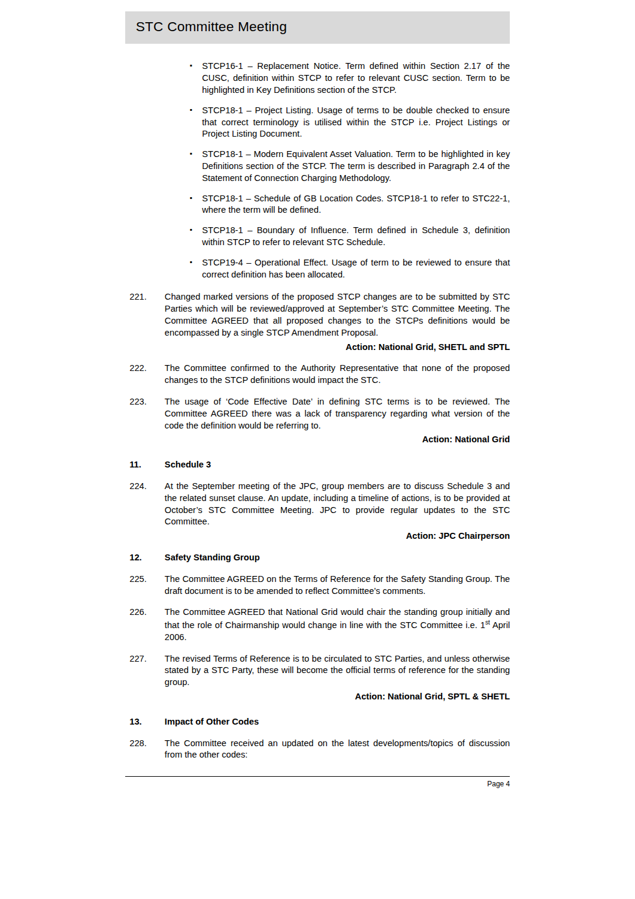STC Committee Meeting
STCP16-1 – Replacement Notice. Term defined within Section 2.17 of the CUSC, definition within STCP to refer to relevant CUSC section. Term to be highlighted in Key Definitions section of the STCP.
STCP18-1 – Project Listing. Usage of terms to be double checked to ensure that correct terminology is utilised within the STCP i.e. Project Listings or Project Listing Document.
STCP18-1 – Modern Equivalent Asset Valuation. Term to be highlighted in key Definitions section of the STCP. The term is described in Paragraph 2.4 of the Statement of Connection Charging Methodology.
STCP18-1 – Schedule of GB Location Codes. STCP18-1 to refer to STC22-1, where the term will be defined.
STCP18-1 – Boundary of Influence. Term defined in Schedule 3, definition within STCP to refer to relevant STC Schedule.
STCP19-4 – Operational Effect. Usage of term to be reviewed to ensure that correct definition has been allocated.
221.
Changed marked versions of the proposed STCP changes are to be submitted by STC Parties which will be reviewed/approved at September’s STC Committee Meeting. The Committee AGREED that all proposed changes to the STCPs definitions would be encompassed by a single STCP Amendment Proposal.
Action: National Grid, SHETL and SPTL
222.
The Committee confirmed to the Authority Representative that none of the proposed changes to the STCP definitions would impact the STC.
223.
The usage of ‘Code Effective Date’ in defining STC terms is to be reviewed. The Committee AGREED there was a lack of transparency regarding what version of the code the definition would be referring to.
Action: National Grid
11. Schedule 3
224.
At the September meeting of the JPC, group members are to discuss Schedule 3 and the related sunset clause. An update, including a timeline of actions, is to be provided at October’s STC Committee Meeting. JPC to provide regular updates to the STC Committee.
Action: JPC Chairperson
12. Safety Standing Group
225.
The Committee AGREED on the Terms of Reference for the Safety Standing Group. The draft document is to be amended to reflect Committee’s comments.
226.
The Committee AGREED that National Grid would chair the standing group initially and that the role of Chairmanship would change in line with the STC Committee i.e. 1st April 2006.
227.
The revised Terms of Reference is to be circulated to STC Parties, and unless otherwise stated by a STC Party, these will become the official terms of reference for the standing group.
Action: National Grid, SPTL & SHETL
13. Impact of Other Codes
228.
The Committee received an updated on the latest developments/topics of discussion from the other codes:
Page 4